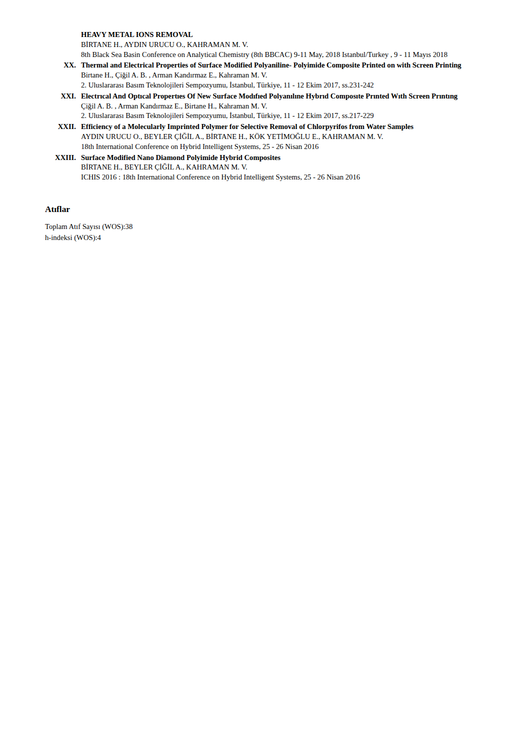HEAVY METAL IONS REMOVAL
BİRTANE H., AYDIN URUCU O., KAHRAMAN M. V.
8th Black Sea Basin Conference on Analytical Chemistry (8th BBCAC) 9-11 May, 2018 Istanbul/Turkey , 9 - 11 Mayıs 2018
XX.
Thermal and Electrical Properties of Surface Modified Polyaniline- Polyimide Composite Printed on with Screen Printing
Birtane H., Çiğil A. B. , Arman Kandırmaz E., Kahraman M. V.
2. Uluslararası Basım Teknolojileri Sempozyumu, İstanbul, Türkiye, 11 - 12 Ekim 2017, ss.231-242
XXI.
Electrıcal And Optıcal Propertıes Of New Surface Modıfıed Polyanılıne Hybrıd Composıte Prınted Wıth Screen Prıntıng
Çiğil A. B. , Arman Kandırmaz E., Birtane H., Kahraman M. V.
2. Uluslararası Basım Teknolojileri Sempozyumu, İstanbul, Türkiye, 11 - 12 Ekim 2017, ss.217-229
XXII.
Efficiency of a Molecularly Imprinted Polymer for Selective Removal of Chlorpyrifos from Water Samples
AYDIN URUCU O., BEYLER ÇİĞİL A., BİRTANE H., KÖK YETİMOĞLU E., KAHRAMAN M. V.
18th International Conference on Hybrid Intelligent Systems, 25 - 26 Nisan 2016
XXIII.
Surface Modified Nano Diamond Polyimide Hybrid Composites
BİRTANE H., BEYLER ÇİĞİL A., KAHRAMAN M. V.
ICHIS 2016 : 18th International Conference on Hybrid Intelligent Systems, 25 - 26 Nisan 2016
Atıflar
Toplam Atıf Sayısı (WOS):38
h-indeksi (WOS):4